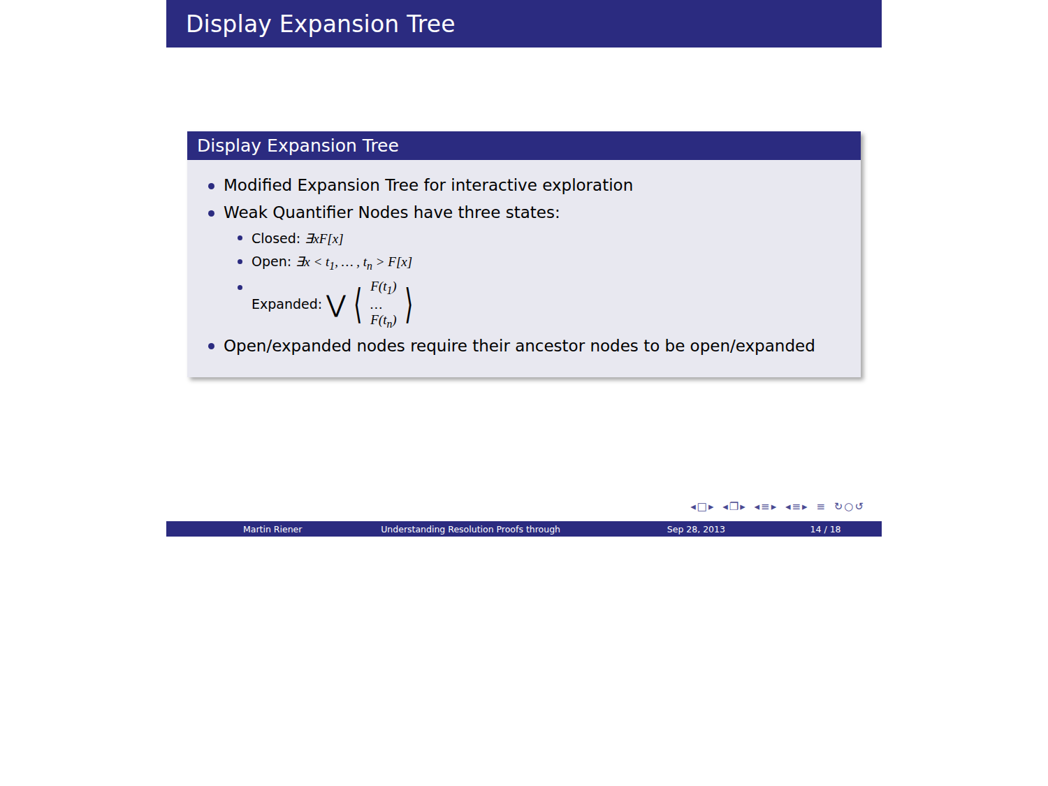Display Expansion Tree
Display Expansion Tree
Modified Expansion Tree for interactive exploration
Weak Quantifier Nodes have three states:
Closed: ∃xF[x]
Open: ∃x < t1, … , tn > F[x]
Expanded: ⋁ ⟨ F(t1) … F(tn) ⟩
Open/expanded nodes require their ancestor nodes to be open/expanded
◂□▸ ◂❐▸ ◂≡▸ ◂≡▸ ≡ ↻○↺
Martin Riener
Understanding Resolution Proofs through
Sep 28, 2013
14 / 18